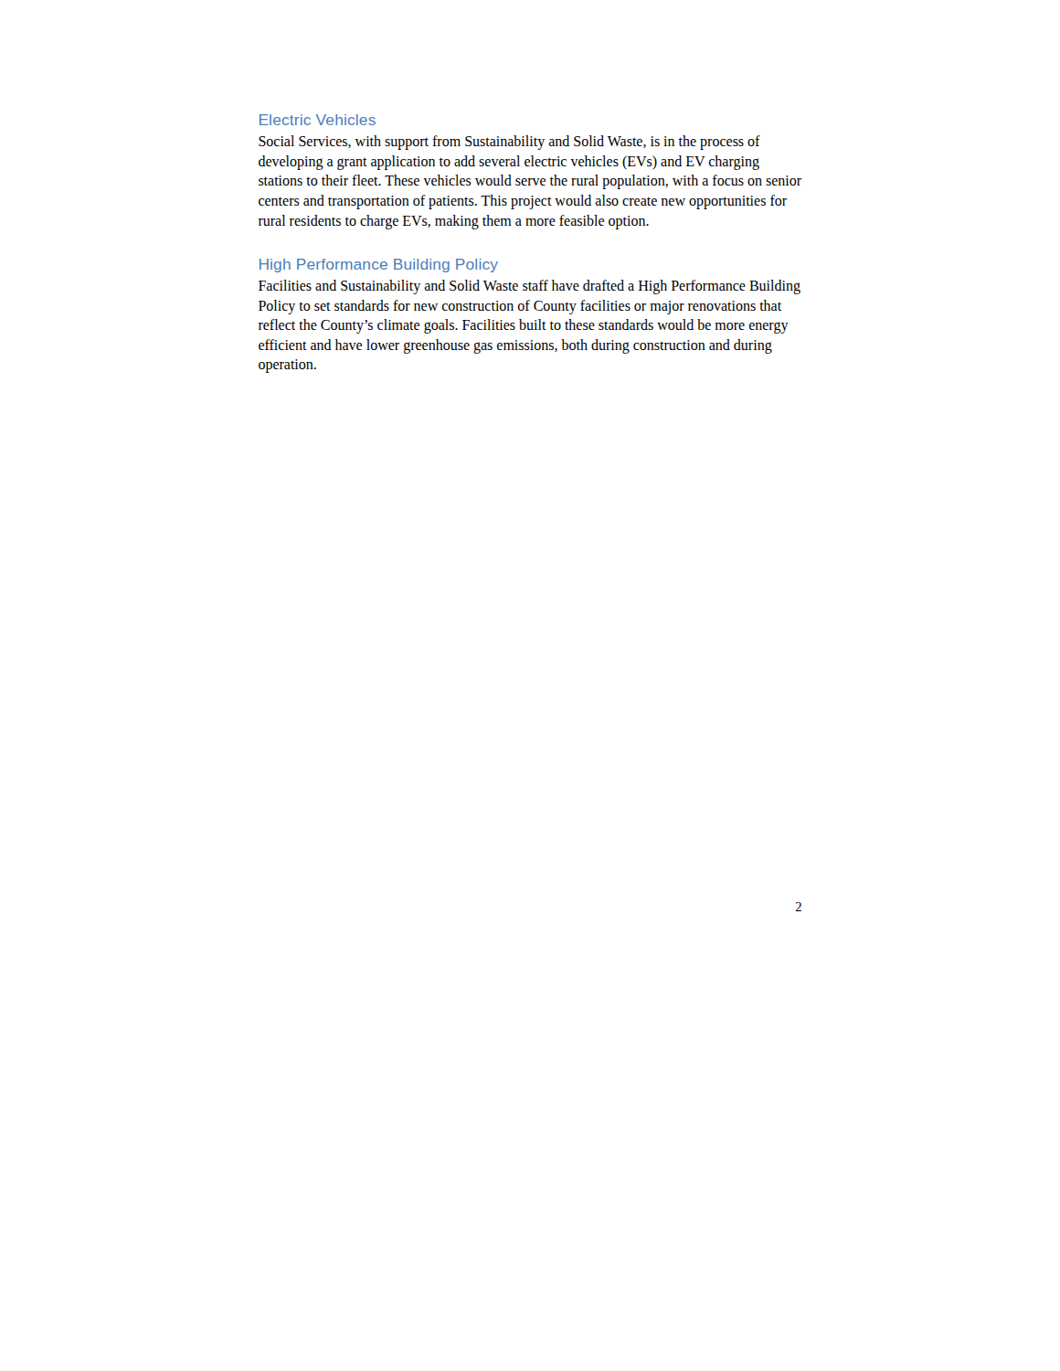Electric Vehicles
Social Services, with support from Sustainability and Solid Waste, is in the process of developing a grant application to add several electric vehicles (EVs) and EV charging stations to their fleet. These vehicles would serve the rural population, with a focus on senior centers and transportation of patients. This project would also create new opportunities for rural residents to charge EVs, making them a more feasible option.
High Performance Building Policy
Facilities and Sustainability and Solid Waste staff have drafted a High Performance Building Policy to set standards for new construction of County facilities or major renovations that reflect the County’s climate goals. Facilities built to these standards would be more energy efficient and have lower greenhouse gas emissions, both during construction and during operation.
2